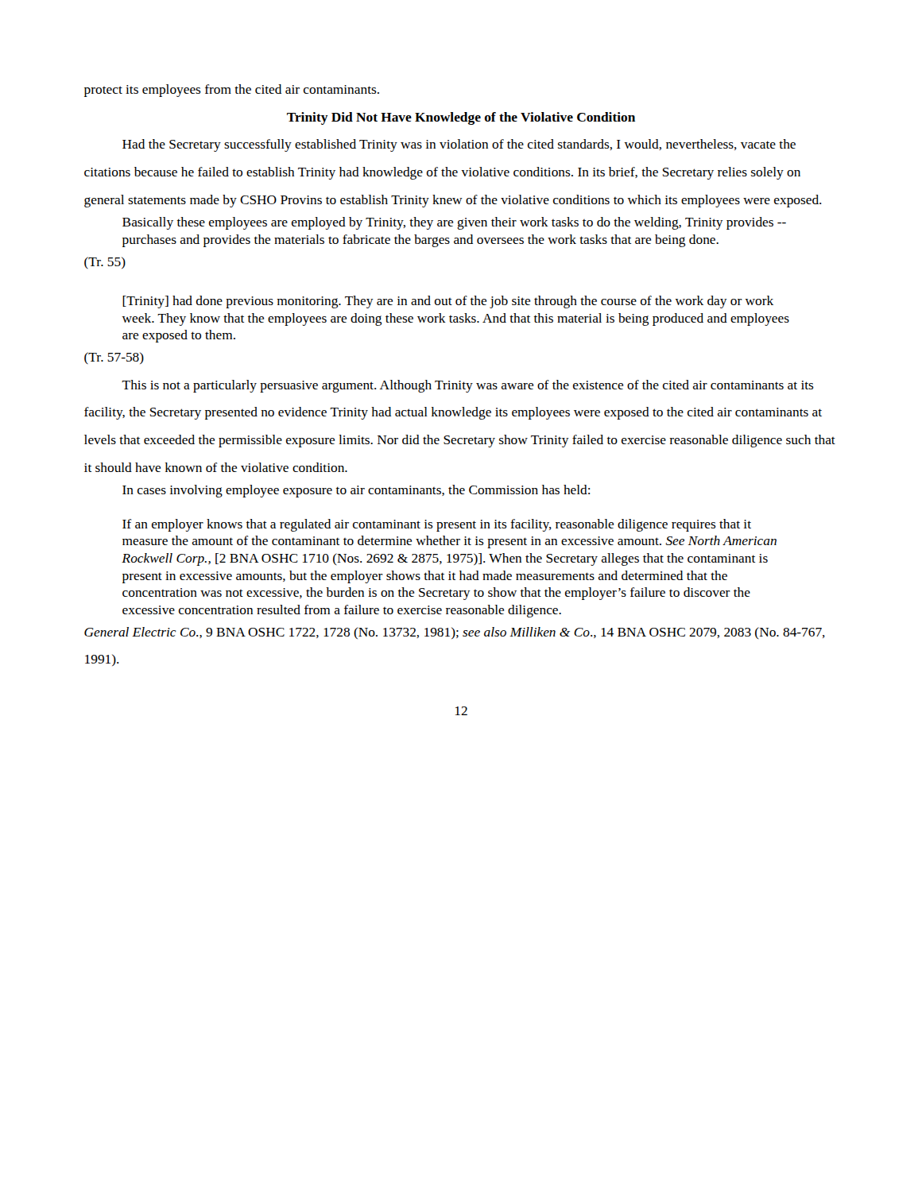protect its employees from the cited air contaminants.
Trinity Did Not Have Knowledge of the Violative Condition
Had the Secretary successfully established Trinity was in violation of the cited standards, I would, nevertheless, vacate the citations because he failed to establish Trinity had knowledge of the violative conditions. In its brief, the Secretary relies solely on general statements made by CSHO Provins to establish Trinity knew of the violative conditions to which its employees were exposed.
Basically these employees are employed by Trinity, they are given their work tasks to do the welding, Trinity provides -- purchases and provides the materials to fabricate the barges and oversees the work tasks that are being done.
(Tr. 55)
[Trinity] had done previous monitoring. They are in and out of the job site through the course of the work day or work week. They know that the employees are doing these work tasks. And that this material is being produced and employees are exposed to them.
(Tr. 57-58)
This is not a particularly persuasive argument. Although Trinity was aware of the existence of the cited air contaminants at its facility, the Secretary presented no evidence Trinity had actual knowledge its employees were exposed to the cited air contaminants at levels that exceeded the permissible exposure limits. Nor did the Secretary show Trinity failed to exercise reasonable diligence such that it should have known of the violative condition.
In cases involving employee exposure to air contaminants, the Commission has held:
If an employer knows that a regulated air contaminant is present in its facility, reasonable diligence requires that it measure the amount of the contaminant to determine whether it is present in an excessive amount. See North American Rockwell Corp., [2 BNA OSHC 1710 (Nos. 2692 & 2875, 1975)]. When the Secretary alleges that the contaminant is present in excessive amounts, but the employer shows that it had made measurements and determined that the concentration was not excessive, the burden is on the Secretary to show that the employer’s failure to discover the excessive concentration resulted from a failure to exercise reasonable diligence.
General Electric Co., 9 BNA OSHC 1722, 1728 (No. 13732, 1981); see also Milliken & Co., 14 BNA OSHC 2079, 2083 (No. 84-767, 1991).
12